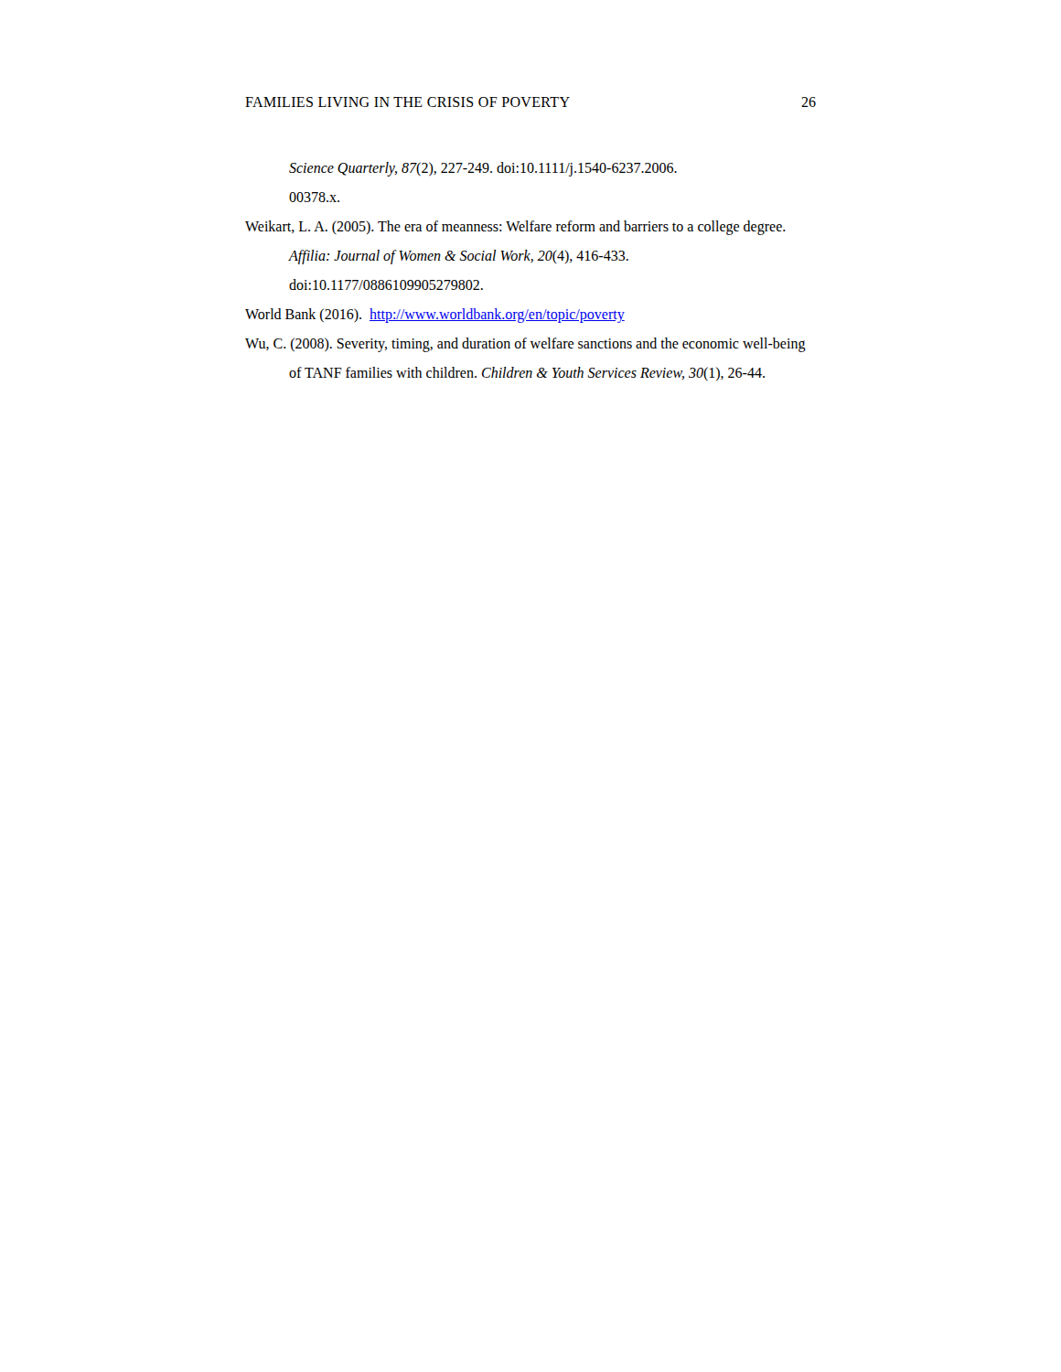Families Living in the Crisis of Poverty 26
Science Quarterly, 87(2), 227-249. doi:10.1111/j.1540-6237.2006.
00378.x.
Weikart, L. A. (2005). The era of meanness: Welfare reform and barriers to a college degree.
Affilia: Journal of Women & Social Work, 20(4), 416-433.
doi:10.1177/0886109905279802.
World Bank (2016). http://www.worldbank.org/en/topic/poverty
Wu, C. (2008). Severity, timing, and duration of welfare sanctions and the economic well-being
of TANF families with children. Children & Youth Services Review, 30(1), 26-44.